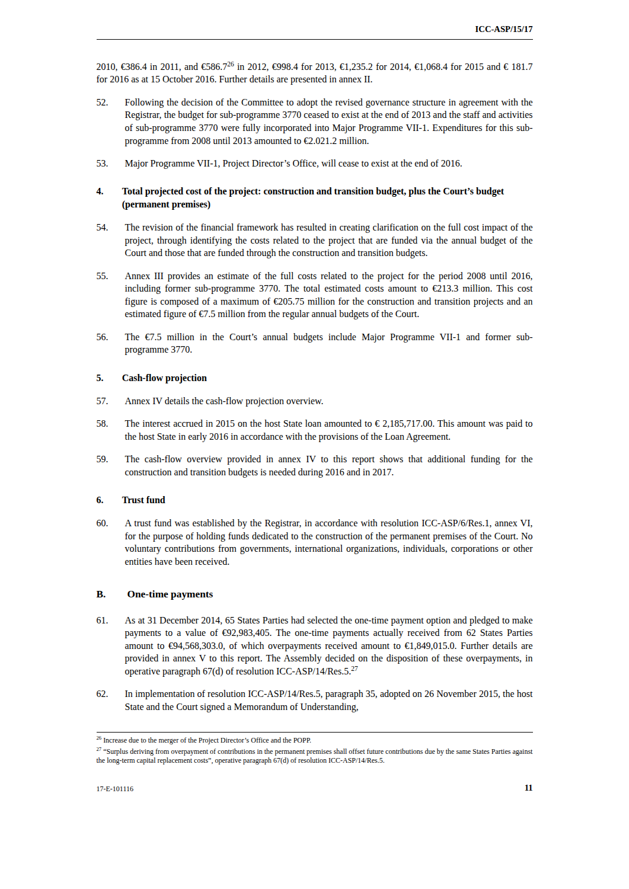ICC-ASP/15/17
2010, €386.4 in 2011, and €586.726 in 2012, €998.4 for 2013, €1,235.2 for 2014, €1,068.4 for 2015 and € 181.7 for 2016 as at 15 October 2016. Further details are presented in annex II.
52.
Following the decision of the Committee to adopt the revised governance structure in agreement with the Registrar, the budget for sub-programme 3770 ceased to exist at the end of 2013 and the staff and activities of sub-programme 3770 were fully incorporated into Major Programme VII-1. Expenditures for this sub-programme from 2008 until 2013 amounted to €2.021.2 million.
53.
Major Programme VII-1, Project Director’s Office, will cease to exist at the end of 2016.
4. Total projected cost of the project: construction and transition budget, plus the Court’s budget (permanent premises)
54.
The revision of the financial framework has resulted in creating clarification on the full cost impact of the project, through identifying the costs related to the project that are funded via the annual budget of the Court and those that are funded through the construction and transition budgets.
55.
Annex III provides an estimate of the full costs related to the project for the period 2008 until 2016, including former sub-programme 3770. The total estimated costs amount to €213.3 million. This cost figure is composed of a maximum of €205.75 million for the construction and transition projects and an estimated figure of €7.5 million from the regular annual budgets of the Court.
56.
The €7.5 million in the Court’s annual budgets include Major Programme VII-1 and former sub-programme 3770.
5. Cash-flow projection
57.
Annex IV details the cash-flow projection overview.
58.
The interest accrued in 2015 on the host State loan amounted to € 2,185,717.00. This amount was paid to the host State in early 2016 in accordance with the provisions of the Loan Agreement.
59.
The cash-flow overview provided in annex IV to this report shows that additional funding for the construction and transition budgets is needed during 2016 and in 2017.
6. Trust fund
60.
A trust fund was established by the Registrar, in accordance with resolution ICC-ASP/6/Res.1, annex VI, for the purpose of holding funds dedicated to the construction of the permanent premises of the Court. No voluntary contributions from governments, international organizations, individuals, corporations or other entities have been received.
B. One-time payments
61.
As at 31 December 2014, 65 States Parties had selected the one-time payment option and pledged to make payments to a value of €92,983,405. The one-time payments actually received from 62 States Parties amount to €94,568,303.0, of which overpayments received amount to €1,849,015.0. Further details are provided in annex V to this report. The Assembly decided on the disposition of these overpayments, in operative paragraph 67(d) of resolution ICC-ASP/14/Res.5.27
62.
In implementation of resolution ICC-ASP/14/Res.5, paragraph 35, adopted on 26 November 2015, the host State and the Court signed a Memorandum of Understanding,
26 Increase due to the merger of the Project Director’s Office and the POPP.
27 “Surplus deriving from overpayment of contributions in the permanent premises shall offset future contributions due by the same States Parties against the long-term capital replacement costs”, operative paragraph 67(d) of resolution ICC-ASP/14/Res.5.
17-E-101116
11